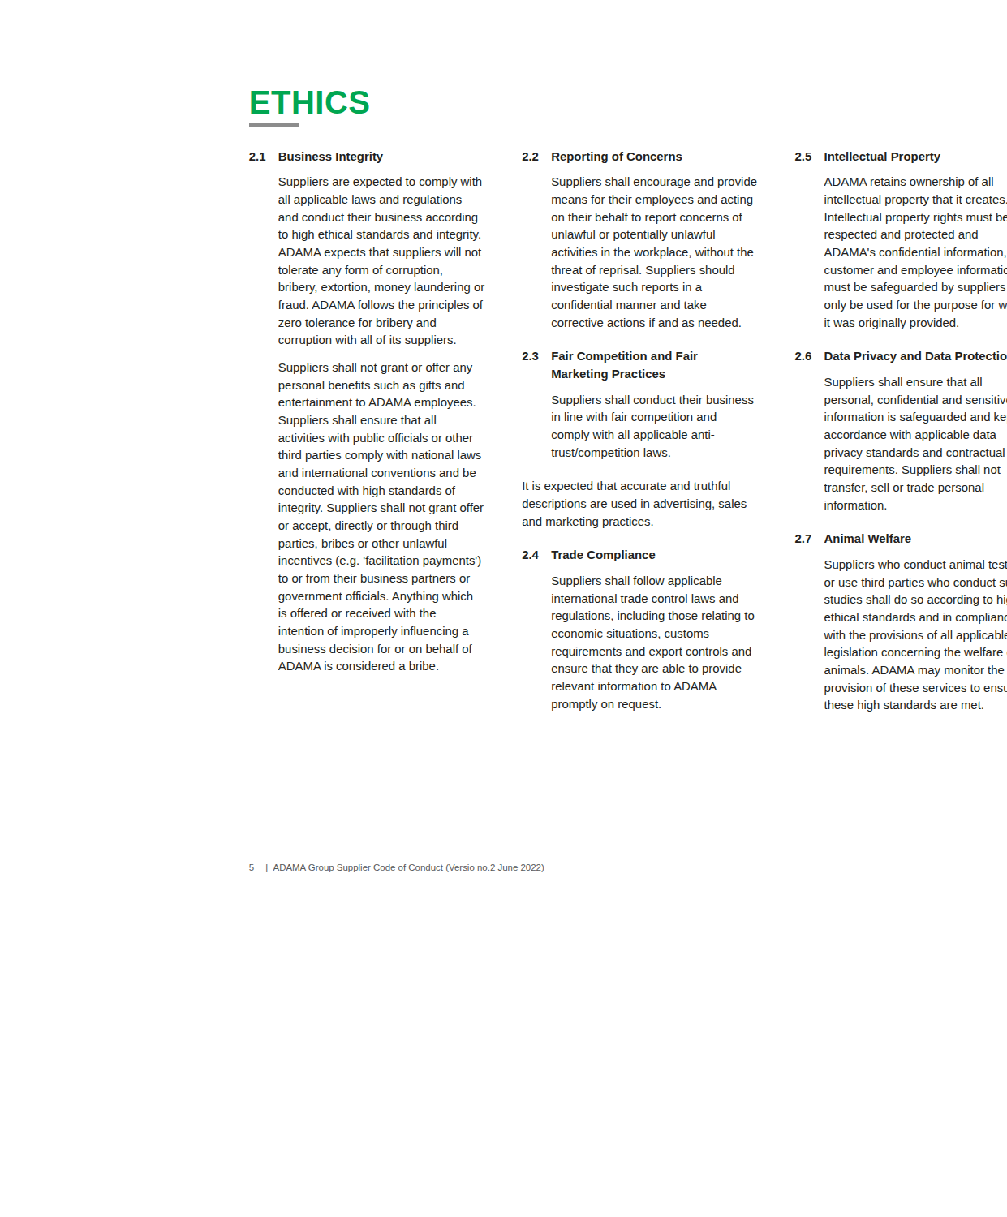ETHICS
2.1 Business Integrity
Suppliers are expected to comply with all applicable laws and regulations and conduct their business according to high ethical standards and integrity. ADAMA expects that suppliers will not tolerate any form of corruption, bribery, extortion, money laundering or fraud. ADAMA follows the principles of zero tolerance for bribery and corruption with all of its suppliers.
Suppliers shall not grant or offer any personal benefits such as gifts and entertainment to ADAMA employees. Suppliers shall ensure that all activities with public officials or other third parties comply with national laws and international conventions and be conducted with high standards of integrity. Suppliers shall not grant offer or accept, directly or through third parties, bribes or other unlawful incentives (e.g. 'facilitation payments') to or from their business partners or government officials. Anything which is offered or received with the intention of improperly influencing a business decision for or on behalf of ADAMA is considered a bribe.
2.2 Reporting of Concerns
Suppliers shall encourage and provide means for their employees and acting on their behalf to report concerns of unlawful or potentially unlawful activities in the workplace, without the threat of reprisal. Suppliers should investigate such reports in a confidential manner and take corrective actions if and as needed.
2.3 Fair Competition and Fair Marketing Practices
Suppliers shall conduct their business in line with fair competition and comply with all applicable anti-trust/competition laws.
It is expected that accurate and truthful descriptions are used in advertising, sales and marketing practices.
2.4 Trade Compliance
Suppliers shall follow applicable international trade control laws and regulations, including those relating to economic situations, customs requirements and export controls and ensure that they are able to provide relevant information to ADAMA promptly on request.
2.5 Intellectual Property
ADAMA retains ownership of all intellectual property that it creates. Intellectual property rights must be respected and protected and ADAMA's confidential information, customer and employee information must be safeguarded by suppliers and only be used for the purpose for which it was originally provided.
2.6 Data Privacy and Data Protection
Suppliers shall ensure that all personal, confidential and sensitive information is safeguarded and kept in accordance with applicable data privacy standards and contractual requirements. Suppliers shall not transfer, sell or trade personal information.
2.7 Animal Welfare
Suppliers who conduct animal testing or use third parties who conduct such studies shall do so according to high ethical standards and in compliance with the provisions of all applicable legislation concerning the welfare of animals. ADAMA may monitor the provision of these services to ensure these high standards are met.
5| ADAMA Group Supplier Code of Conduct (Versio no.2 June 2022)